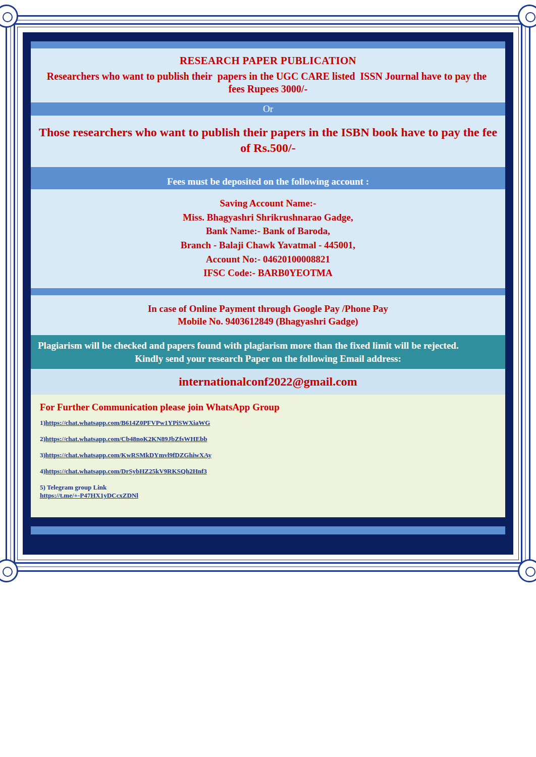RESEARCH PAPER PUBLICATION
Researchers who want to publish their papers in the UGC CARE listed ISSN Journal have to pay the fees Rupees 3000/-
Or
Those researchers who want to publish their papers in the ISBN book have to pay the fee of Rs.500/-
Fees must be deposited on the following account :
Saving Account Name:-
Miss. Bhagyashri Shrikrushnarao Gadge,
Bank Name:- Bank of Baroda,
Branch - Balaji Chawk Yavatmal - 445001,
Account No:- 04620100008821
IFSC Code:- BARB0YEOTMA
In case of Online Payment through Google Pay /Phone Pay
Mobile No. 9403612849 (Bhagyashri Gadge)
Plagiarism will be checked and papers found with plagiarism more than the fixed limit will be rejected. Kindly send your research Paper on the following Email address:
internationalconf2022@gmail.com
For Further Communication please join WhatsApp Group
1)https://chat.whatsapp.com/B614Z0PFVPw1YPiSWXiaWG
2)https://chat.whatsapp.com/Cb48noK2KN89JbZfsWHEbb
3)https://chat.whatsapp.com/KwRSMkDYmvl9fDZGhiwXAy
4)https://chat.whatsapp.com/DrSybHZ25kV9RKSQh2Hnf3
5) Telegram group Link
https://t.me/+-P47HX1yDCcxZDNl